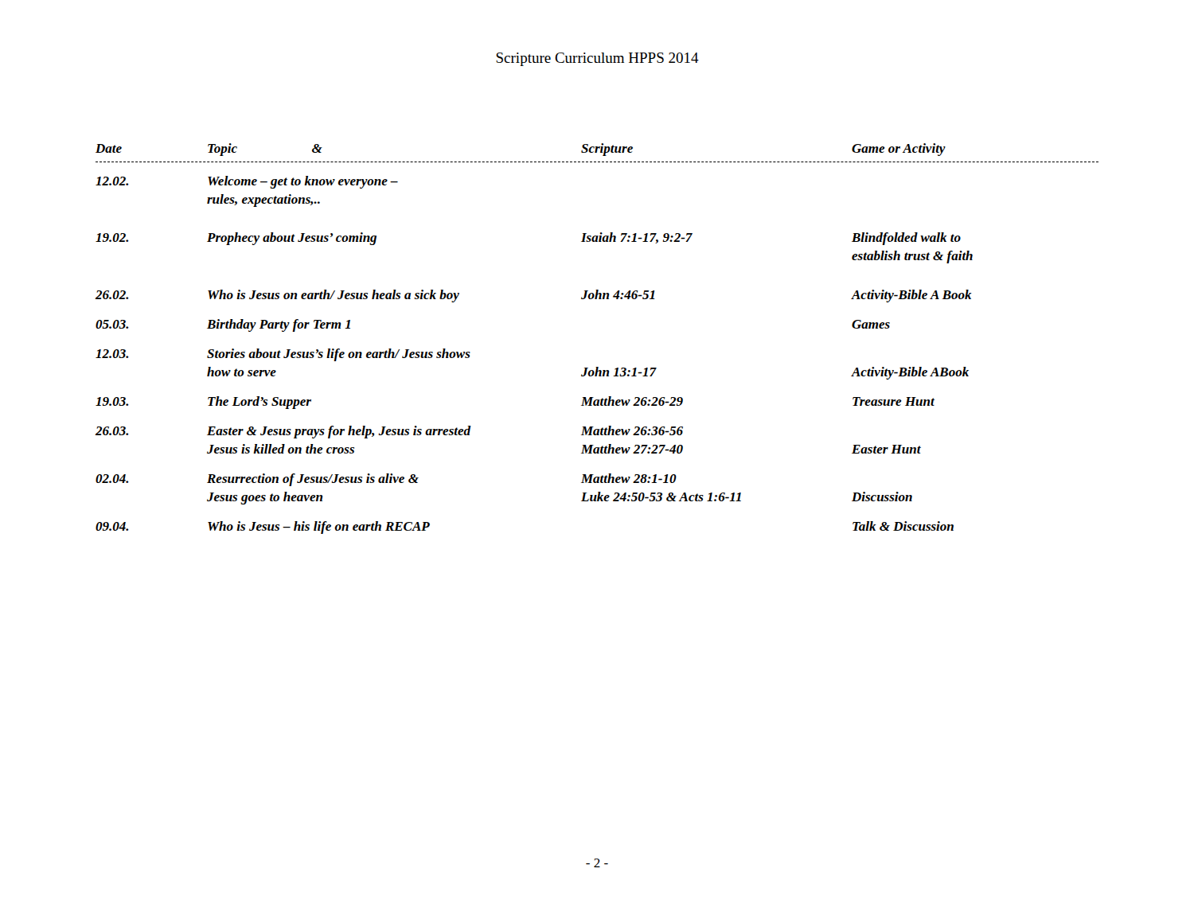Scripture Curriculum HPPS 2014
| Date | Topic & | Scripture | Game or Activity |
| --- | --- | --- | --- |
| 12.02. | Welcome – get to know everyone – rules, expectations,.. | | |
| 19.02. | Prophecy about Jesus’ coming | Isaiah 7:1-17, 9:2-7 | Blindfolded walk to establish trust & faith |
| 26.02. | Who is Jesus on earth/ Jesus heals a sick boy | John 4:46-51 | Activity-Bible A Book |
| 05.03. | Birthday Party for Term 1 | | Games |
| 12.03. | Stories about Jesus’s life on earth/ Jesus shows how to serve | John 13:1-17 | Activity-Bible ABook |
| 19.03. | The Lord’s Supper | Matthew 26:26-29 | Treasure Hunt |
| 26.03. | Easter & Jesus prays for help, Jesus is arrested Jesus is killed on the cross | Matthew 26:36-56 Matthew 27:27-40 | Easter Hunt |
| 02.04. | Resurrection of Jesus/Jesus is alive & Jesus goes to heaven | Matthew 28:1-10 Luke 24:50-53 & Acts 1:6-11 | Discussion |
| 09.04. | Who is Jesus – his life on earth RECAP | | Talk & Discussion |
- 2 -